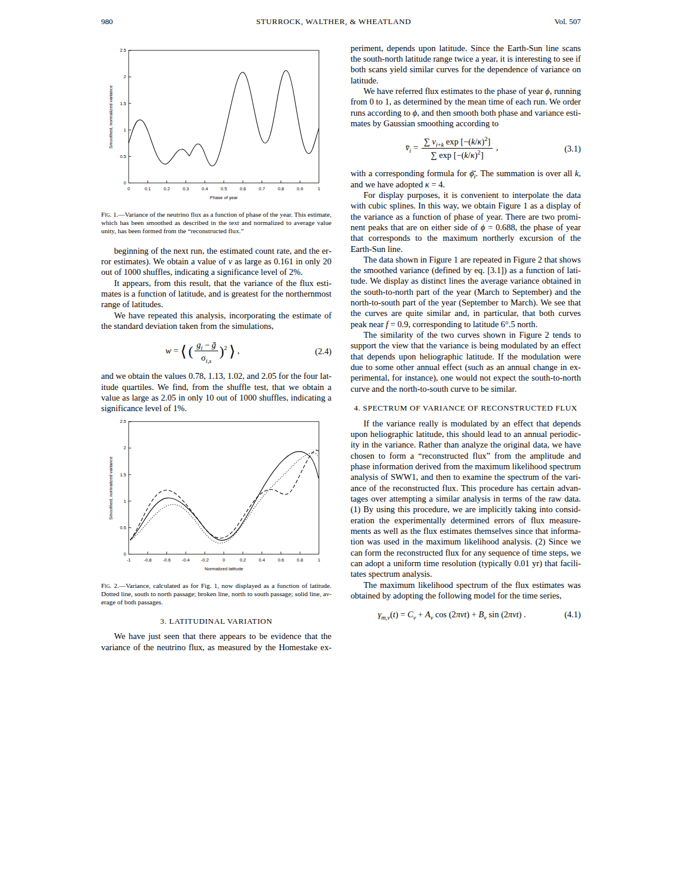980 STURROCK, WALTHER, & WHEATLAND Vol. 507
0 0.5 1 1.5 2 2.5 0 0.1 0.2 0.3 0.4 0.5 0.6 0.7 0.8 0.9 1 Phase of year Smoothed, normalized variance
Fig. 1.—Variance of the neutrino flux as a function of phase of the year. This estimate, which has been smoothed as described in the text and normalized to average value unity, has been formed from the “reconstructed flux.”
beginning of the next run, the estimated count rate, and the error estimates). We obtain a value of v as large as 0.161 in only 20 out of 1000 shuffles, indicating a significance level of 2%.
It appears, from this result, that the variance of the flux estimates is a function of latitude, and is greatest for the northernmost range of latitudes.
We have repeated this analysis, incorporating the estimate of the standard deviation taken from the simulations,
w = ⟨ (gi − ḡ σi,s)2 ⟩ , (2.4)
and we obtain the values 0.78, 1.13, 1.02, and 2.05 for the four latitude quartiles. We find, from the shuffle test, that we obtain a value as large as 2.05 in only 10 out of 1000 shuffles, indicating a significance level of 1%.
0 0.5 1 1.5 2 2.5 -1 -0.8 -0.6 -0.4 -0.2 0 0.2 0.4 0.6 0.8 1 Normalized latitude Smoothed, normalized variance
Fig. 2.—Variance, calculated as for Fig. 1, now displayed as a function of latitude. Dotted line, south to north passage; broken line, north to south passage; solid line, average of both passages.
3. LATITUDINAL VARIATION
We have just seen that there appears to be evidence that the variance of the neutrino flux, as measured by the Homestake experiment, depends upon latitude. Since the Earth-Sun line scans the south-north latitude range twice a year, it is interesting to see if both scans yield similar curves for the dependence of variance on latitude.
We have referred flux estimates to the phase of year ϕ, running from 0 to 1, as determined by the mean time of each run. We order runs according to ϕ, and then smooth both phase and variance estimates by Gaussian smoothing according to
v̄i = ∑ vi+k exp [−(k/κ)2] ∑ exp [−(k/κ)2] , (3.1)
with a corresponding formula for ϕ̄i. The summation is over all k, and we have adopted κ = 4.
For display purposes, it is convenient to interpolate the data with cubic splines. In this way, we obtain Figure 1 as a display of the variance as a function of phase of year. There are two prominent peaks that are on either side of ϕ = 0.688, the phase of year that corresponds to the maximum northerly excursion of the Earth-Sun line.
The data shown in Figure 1 are repeated in Figure 2 that shows the smoothed variance (defined by eq. [3.1]) as a function of latitude. We display as distinct lines the average variance obtained in the south-to-north part of the year (March to September) and the north-to-south part of the year (September to March). We see that the curves are quite similar and, in particular, that both curves peak near f = 0.9, corresponding to latitude 6°.5 north.
The similarity of the two curves shown in Figure 2 tends to support the view that the variance is being modulated by an effect that depends upon heliographic latitude. If the modulation were due to some other annual effect (such as an annual change in experimental, for instance), one would not expect the south-to-north curve and the north-to-south curve to be similar.
4. SPECTRUM OF VARIANCE OF RECONSTRUCTED FLUX
If the variance really is modulated by an effect that depends upon heliographic latitude, this should lead to an annual periodicity in the variance. Rather than analyze the original data, we have chosen to form a “reconstructed flux” from the amplitude and phase information derived from the maximum likelihood spectrum analysis of SWW1, and then to examine the spectrum of the variance of the reconstructed flux. This procedure has certain advantages over attempting a similar analysis in terms of the raw data. (1) By using this procedure, we are implicitly taking into consideration the experimentally determined errors of flux measurements as well as the flux estimates themselves since that information was used in the maximum likelihood analysis. (2) Since we can form the reconstructed flux for any sequence of time steps, we can adopt a uniform time resolution (typically 0.01 yr) that facilitates spectrum analysis.
The maximum likelihood spectrum of the flux estimates was obtained by adopting the following model for the time series,
γm,ν(t) = Cν + Aν cos (2πνt) + Bν sin (2πνt) . (4.1)